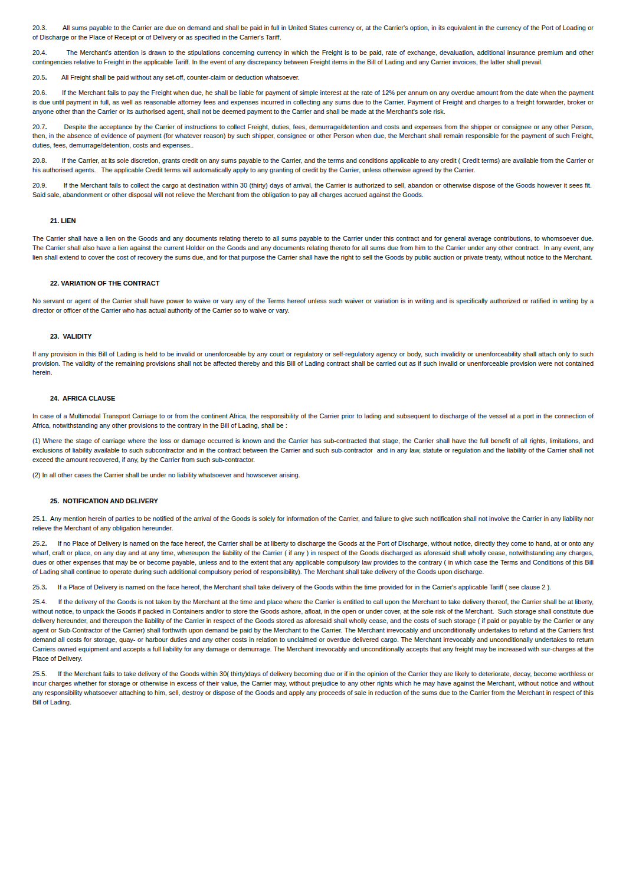20.3. All sums payable to the Carrier are due on demand and shall be paid in full in United States currency or, at the Carrier's option, in its equivalent in the currency of the Port of Loading or of Discharge or the Place of Receipt or of Delivery or as specified in the Carrier's Tariff.
20.4. The Merchant's attention is drawn to the stipulations concerning currency in which the Freight is to be paid, rate of exchange, devaluation, additional insurance premium and other contingencies relative to Freight in the applicable Tariff. In the event of any discrepancy between Freight items in the Bill of Lading and any Carrier invoices, the latter shall prevail.
20.5. All Freight shall be paid without any set-off, counter-claim or deduction whatsoever.
20.6. If the Merchant fails to pay the Freight when due, he shall be liable for payment of simple interest at the rate of 12% per annum on any overdue amount from the date when the payment is due until payment in full, as well as reasonable attorney fees and expenses incurred in collecting any sums due to the Carrier. Payment of Freight and charges to a freight forwarder, broker or anyone other than the Carrier or its authorised agent, shall not be deemed payment to the Carrier and shall be made at the Merchant's sole risk.
20.7. Despite the acceptance by the Carrier of instructions to collect Freight, duties, fees, demurrage/detention and costs and expenses from the shipper or consignee or any other Person, then, in the absence of evidence of payment (for whatever reason) by such shipper, consignee or other Person when due, the Merchant shall remain responsible for the payment of such Freight, duties, fees, demurrage/detention, costs and expenses..
20.8. If the Carrier, at its sole discretion, grants credit on any sums payable to the Carrier, and the terms and conditions applicable to any credit ( Credit terms) are available from the Carrier or his authorised agents. The applicable Credit terms will automatically apply to any granting of credit by the Carrier, unless otherwise agreed by the Carrier.
20.9. If the Merchant fails to collect the cargo at destination within 30 (thirty) days of arrival, the Carrier is authorized to sell, abandon or otherwise dispose of the Goods however it sees fit. Said sale, abandonment or other disposal will not relieve the Merchant from the obligation to pay all charges accrued against the Goods.
21. LIEN
The Carrier shall have a lien on the Goods and any documents relating thereto to all sums payable to the Carrier under this contract and for general average contributions, to whomsoever due. The Carrier shall also have a lien against the current Holder on the Goods and any documents relating thereto for all sums due from him to the Carrier under any other contract. In any event, any lien shall extend to cover the cost of recovery the sums due, and for that purpose the Carrier shall have the right to sell the Goods by public auction or private treaty, without notice to the Merchant.
22. VARIATION OF THE CONTRACT
No servant or agent of the Carrier shall have power to waive or vary any of the Terms hereof unless such waiver or variation is in writing and is specifically authorized or ratified in writing by a director or officer of the Carrier who has actual authority of the Carrier so to waive or vary.
23. VALIDITY
If any provision in this Bill of Lading is held to be invalid or unenforceable by any court or regulatory or self-regulatory agency or body, such invalidity or unenforceability shall attach only to such provision. The validity of the remaining provisions shall not be affected thereby and this Bill of Lading contract shall be carried out as if such invalid or unenforceable provision were not contained herein.
24. AFRICA CLAUSE
In case of a Multimodal Transport Carriage to or from the continent Africa, the responsibility of the Carrier prior to lading and subsequent to discharge of the vessel at a port in the connection of Africa, notwithstanding any other provisions to the contrary in the Bill of Lading, shall be :
(1) Where the stage of carriage where the loss or damage occurred is known and the Carrier has sub-contracted that stage, the Carrier shall have the full benefit of all rights, limitations, and exclusions of liability available to such subcontractor and in the contract between the Carrier and such sub-contractor and in any law, statute or regulation and the liability of the Carrier shall not exceed the amount recovered, if any, by the Carrier from such sub-contractor.
(2) In all other cases the Carrier shall be under no liability whatsoever and howsoever arising.
25. NOTIFICATION AND DELIVERY
25.1. Any mention herein of parties to be notified of the arrival of the Goods is solely for information of the Carrier, and failure to give such notification shall not involve the Carrier in any liability nor relieve the Merchant of any obligation hereunder.
25.2. If no Place of Delivery is named on the face hereof, the Carrier shall be at liberty to discharge the Goods at the Port of Discharge, without notice, directly they come to hand, at or onto any wharf, craft or place, on any day and at any time, whereupon the liability of the Carrier ( if any ) in respect of the Goods discharged as aforesaid shall wholly cease, notwithstanding any charges, dues or other expenses that may be or become payable, unless and to the extent that any applicable compulsory law provides to the contrary ( in which case the Terms and Conditions of this Bill of Lading shall continue to operate during such additional compulsory period of responsibility). The Merchant shall take delivery of the Goods upon discharge.
25.3. If a Place of Delivery is named on the face hereof, the Merchant shall take delivery of the Goods within the time provided for in the Carrier's applicable Tariff ( see clause 2 ).
25.4. If the delivery of the Goods is not taken by the Merchant at the time and place where the Carrier is entitled to call upon the Merchant to take delivery thereof, the Carrier shall be at liberty, without notice, to unpack the Goods if packed in Containers and/or to store the Goods ashore, afloat, in the open or under cover, at the sole risk of the Merchant. Such storage shall constitute due delivery hereunder, and thereupon the liability of the Carrier in respect of the Goods stored as aforesaid shall wholly cease, and the costs of such storage ( if paid or payable by the Carrier or any agent or Sub-Contractor of the Carrier) shall forthwith upon demand be paid by the Merchant to the Carrier. The Merchant irrevocably and unconditionally undertakes to refund at the Carriers first demand all costs for storage, quay- or harbour duties and any other costs in relation to unclaimed or overdue delivered cargo. The Merchant irrevocably and unconditionally undertakes to return Carriers owned equipment and accepts a full liability for any damage or demurrage. The Merchant irrevocably and unconditionally accepts that any freight may be increased with sur-charges at the Place of Delivery.
25.5. If the Merchant fails to take delivery of the Goods within 30( thirty)days of delivery becoming due or if in the opinion of the Carrier they are likely to deteriorate, decay, become worthless or incur charges whether for storage or otherwise in excess of their value, the Carrier may, without prejudice to any other rights which he may have against the Merchant, without notice and without any responsibility whatsoever attaching to him, sell, destroy or dispose of the Goods and apply any proceeds of sale in reduction of the sums due to the Carrier from the Merchant in respect of this Bill of Lading.